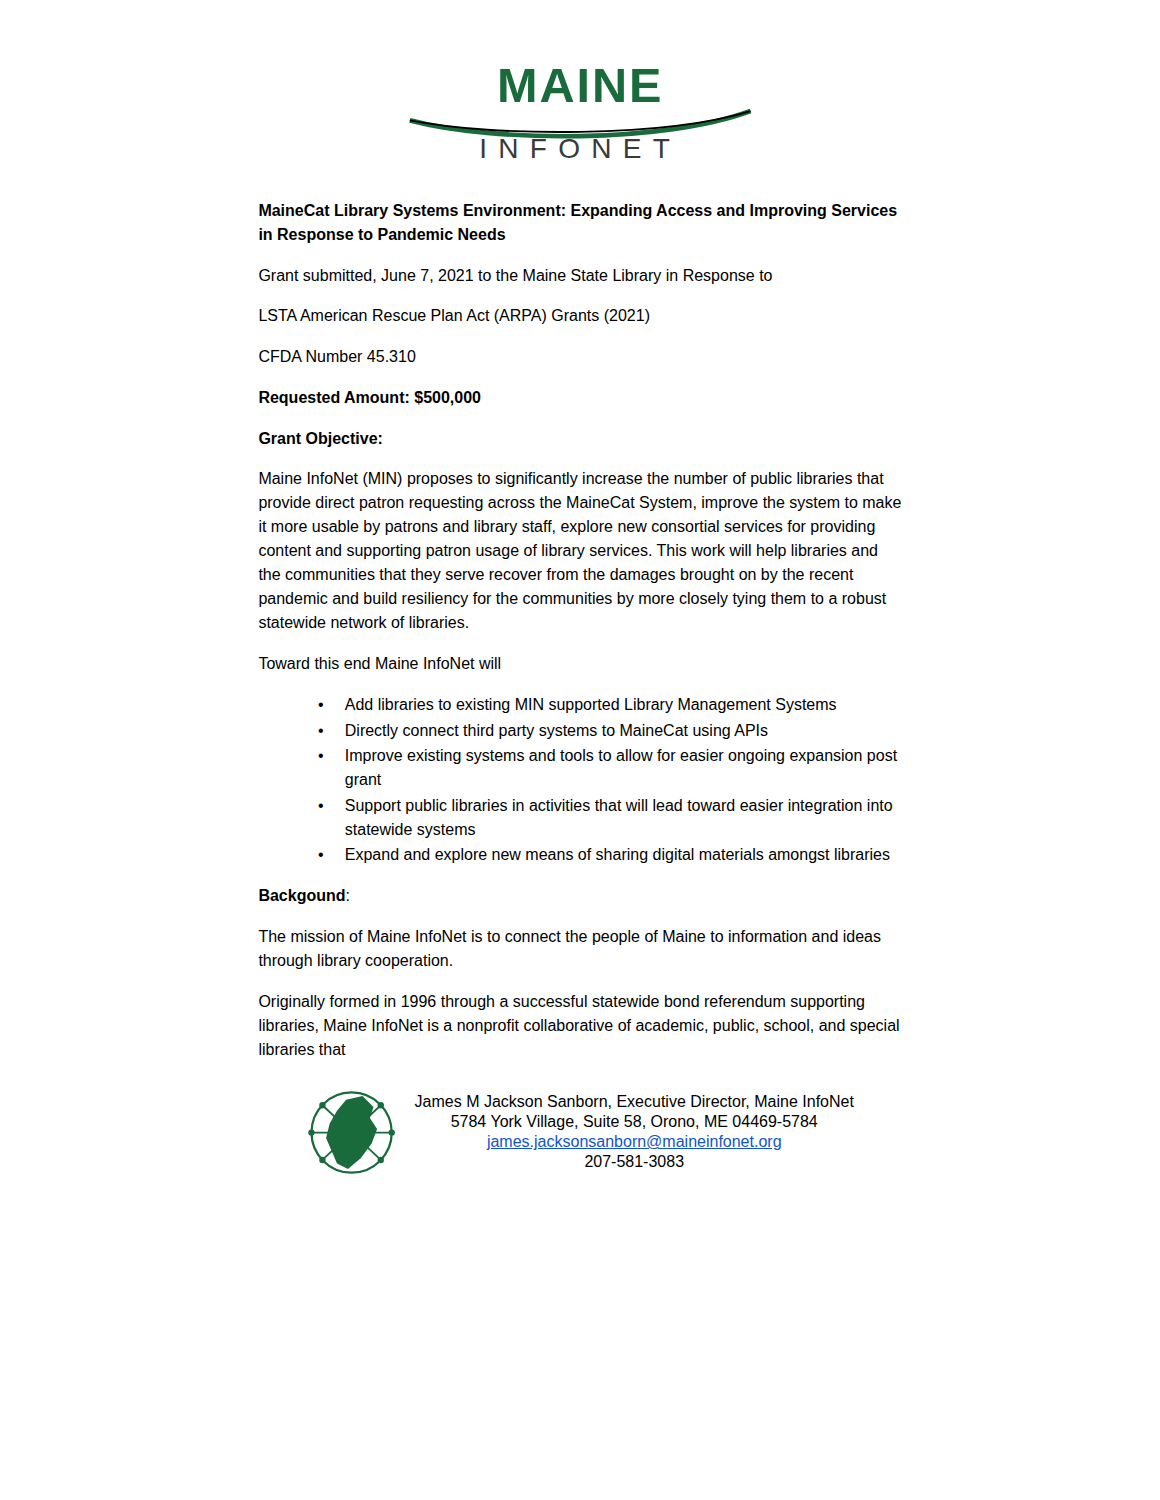MAINE INFONET
MaineCat Library Systems Environment: Expanding Access and Improving Services in Response to Pandemic Needs
Grant submitted, June 7, 2021 to the Maine State Library in Response to
LSTA American Rescue Plan Act (ARPA) Grants (2021)
CFDA Number 45.310
Requested Amount: $500,000
Grant Objective:
Maine InfoNet (MIN) proposes to significantly increase the number of public libraries that provide direct patron requesting across the MaineCat System, improve the system to make it more usable by patrons and library staff, explore new consortial services for providing content and supporting patron usage of library services. This work will help libraries and the communities that they serve recover from the damages brought on by the recent pandemic and build resiliency for the communities by more closely tying them to a robust statewide network of libraries.
Toward this end Maine InfoNet will
Add libraries to existing MIN supported Library Management Systems
Directly connect third party systems to MaineCat using APIs
Improve existing systems and tools to allow for easier ongoing expansion post grant
Support public libraries in activities that will lead toward easier integration into statewide systems
Expand and explore new means of sharing digital materials amongst libraries
Backgound:
The mission of Maine InfoNet is to connect the people of Maine to information and ideas through library cooperation.
Originally formed in 1996 through a successful statewide bond referendum supporting libraries, Maine InfoNet is a nonprofit collaborative of academic, public, school, and special libraries that
James M Jackson Sanborn, Executive Director, Maine InfoNet
5784 York Village, Suite 58, Orono, ME 04469-5784
james.jacksonsanborn@maineinfonet.org
207-581-3083